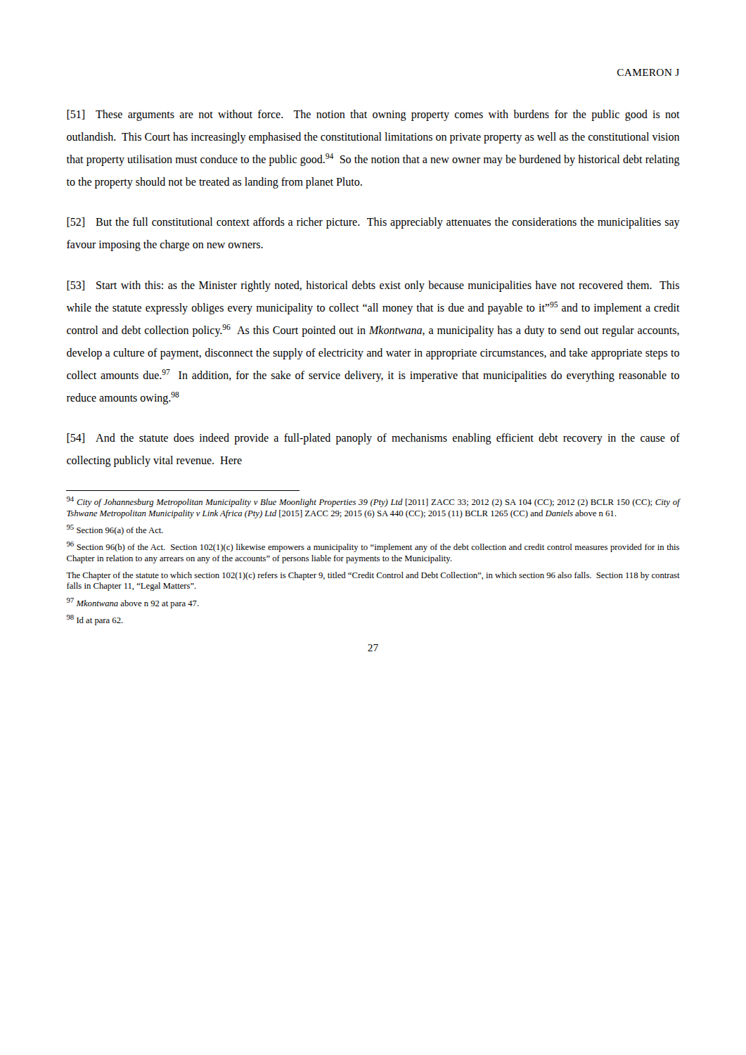CAMERON J
[51] These arguments are not without force. The notion that owning property comes with burdens for the public good is not outlandish. This Court has increasingly emphasised the constitutional limitations on private property as well as the constitutional vision that property utilisation must conduce to the public good.94 So the notion that a new owner may be burdened by historical debt relating to the property should not be treated as landing from planet Pluto.
[52] But the full constitutional context affords a richer picture. This appreciably attenuates the considerations the municipalities say favour imposing the charge on new owners.
[53] Start with this: as the Minister rightly noted, historical debts exist only because municipalities have not recovered them. This while the statute expressly obliges every municipality to collect “all money that is due and payable to it”95 and to implement a credit control and debt collection policy.96 As this Court pointed out in Mkontwana, a municipality has a duty to send out regular accounts, develop a culture of payment, disconnect the supply of electricity and water in appropriate circumstances, and take appropriate steps to collect amounts due.97 In addition, for the sake of service delivery, it is imperative that municipalities do everything reasonable to reduce amounts owing.98
[54] And the statute does indeed provide a full-plated panoply of mechanisms enabling efficient debt recovery in the cause of collecting publicly vital revenue. Here
94 City of Johannesburg Metropolitan Municipality v Blue Moonlight Properties 39 (Pty) Ltd [2011] ZACC 33; 2012 (2) SA 104 (CC); 2012 (2) BCLR 150 (CC); City of Tshwane Metropolitan Municipality v Link Africa (Pty) Ltd [2015] ZACC 29; 2015 (6) SA 440 (CC); 2015 (11) BCLR 1265 (CC) and Daniels above n 61.
95 Section 96(a) of the Act.
96 Section 96(b) of the Act. Section 102(1)(c) likewise empowers a municipality to “implement any of the debt collection and credit control measures provided for in this Chapter in relation to any arrears on any of the accounts” of persons liable for payments to the Municipality.
The Chapter of the statute to which section 102(1)(c) refers is Chapter 9, titled “Credit Control and Debt Collection”, in which section 96 also falls. Section 118 by contrast falls in Chapter 11, “Legal Matters”.
97 Mkontwana above n 92 at para 47.
98 Id at para 62.
27